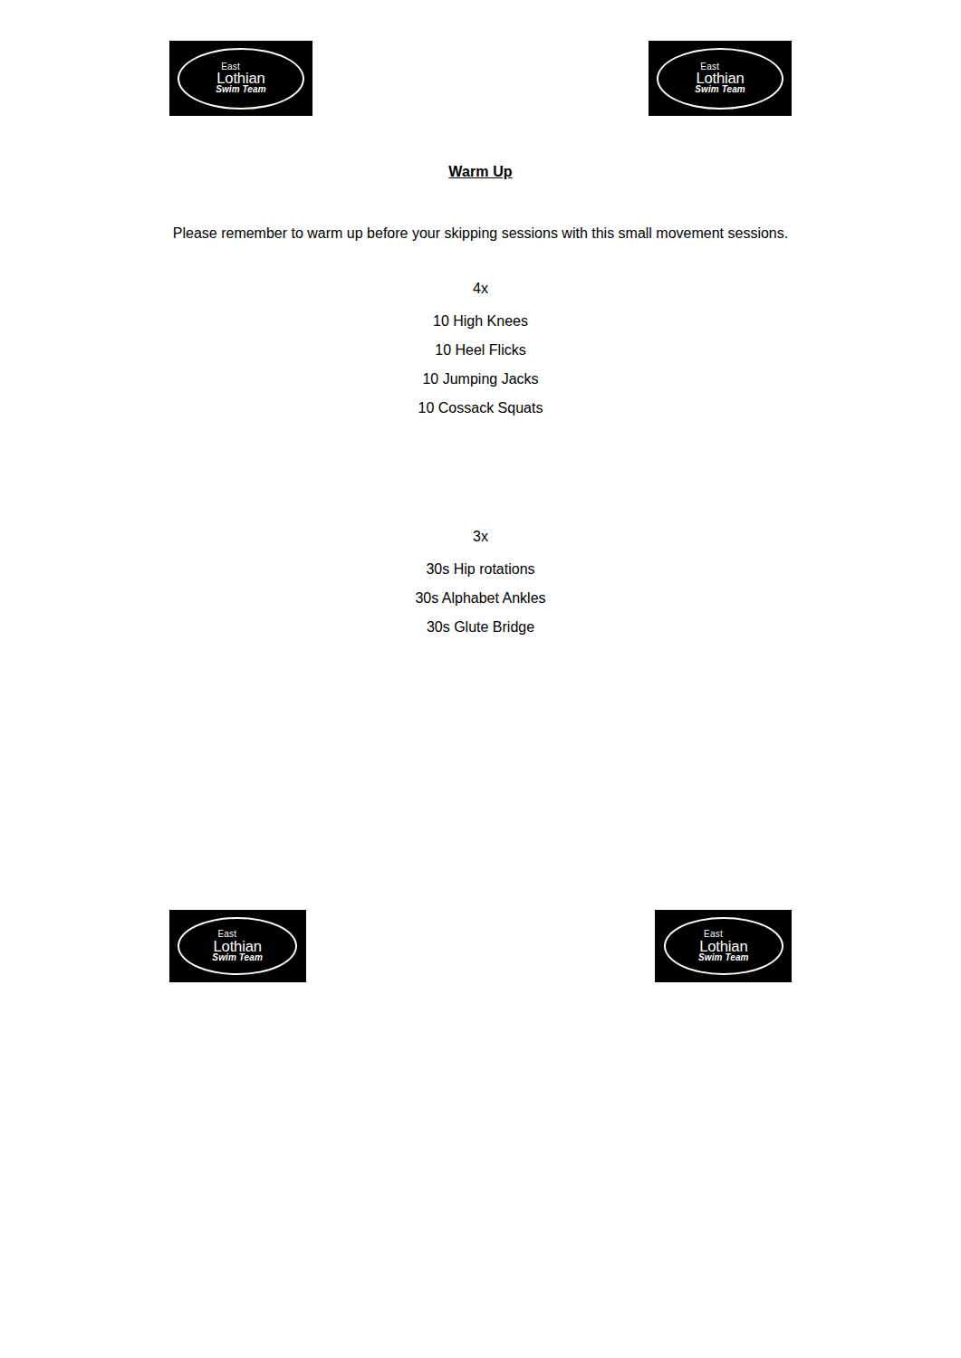East Lothian Swim Team
East Lothian Swim Team
Warm Up
Please remember to warm up before your skipping sessions with this small movement sessions.
4x
10 High Knees
10 Heel Flicks
10 Jumping Jacks
10 Cossack Squats
3x
30s Hip rotations
30s Alphabet Ankles
30s Glute Bridge
East Lothian Swim Team
East Lothian Swim Team